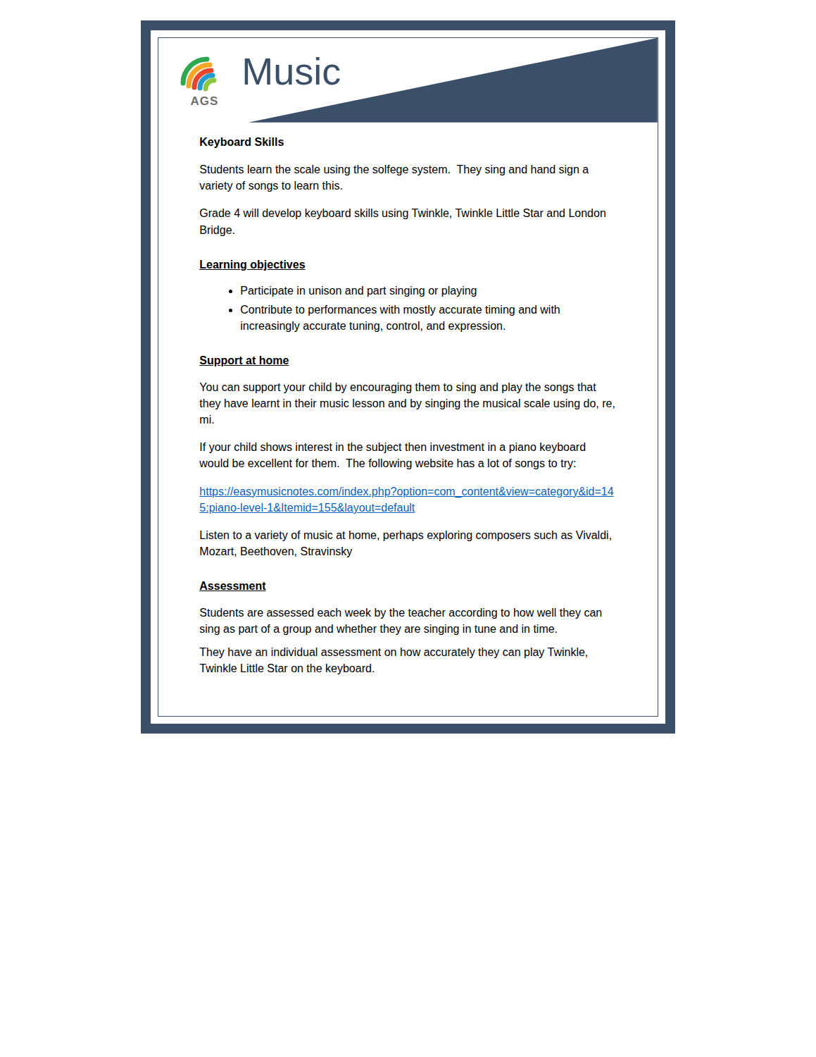AGS
Music
Keyboard Skills
Students learn the scale using the solfege system. They sing and hand sign a variety of songs to learn this.
Grade 4 will develop keyboard skills using Twinkle, Twinkle Little Star and London Bridge.
Learning objectives
Participate in unison and part singing or playing
Contribute to performances with mostly accurate timing and with increasingly accurate tuning, control, and expression.
Support at home
You can support your child by encouraging them to sing and play the songs that they have learnt in their music lesson and by singing the musical scale using do, re, mi.
If your child shows interest in the subject then investment in a piano keyboard would be excellent for them. The following website has a lot of songs to try:
https://easymusicnotes.com/index.php?option=com_content&view=category&id=145:piano-level-1&Itemid=155&layout=default
Listen to a variety of music at home, perhaps exploring composers such as Vivaldi, Mozart, Beethoven, Stravinsky
Assessment
Students are assessed each week by the teacher according to how well they can sing as part of a group and whether they are singing in tune and in time.
They have an individual assessment on how accurately they can play Twinkle, Twinkle Little Star on the keyboard.